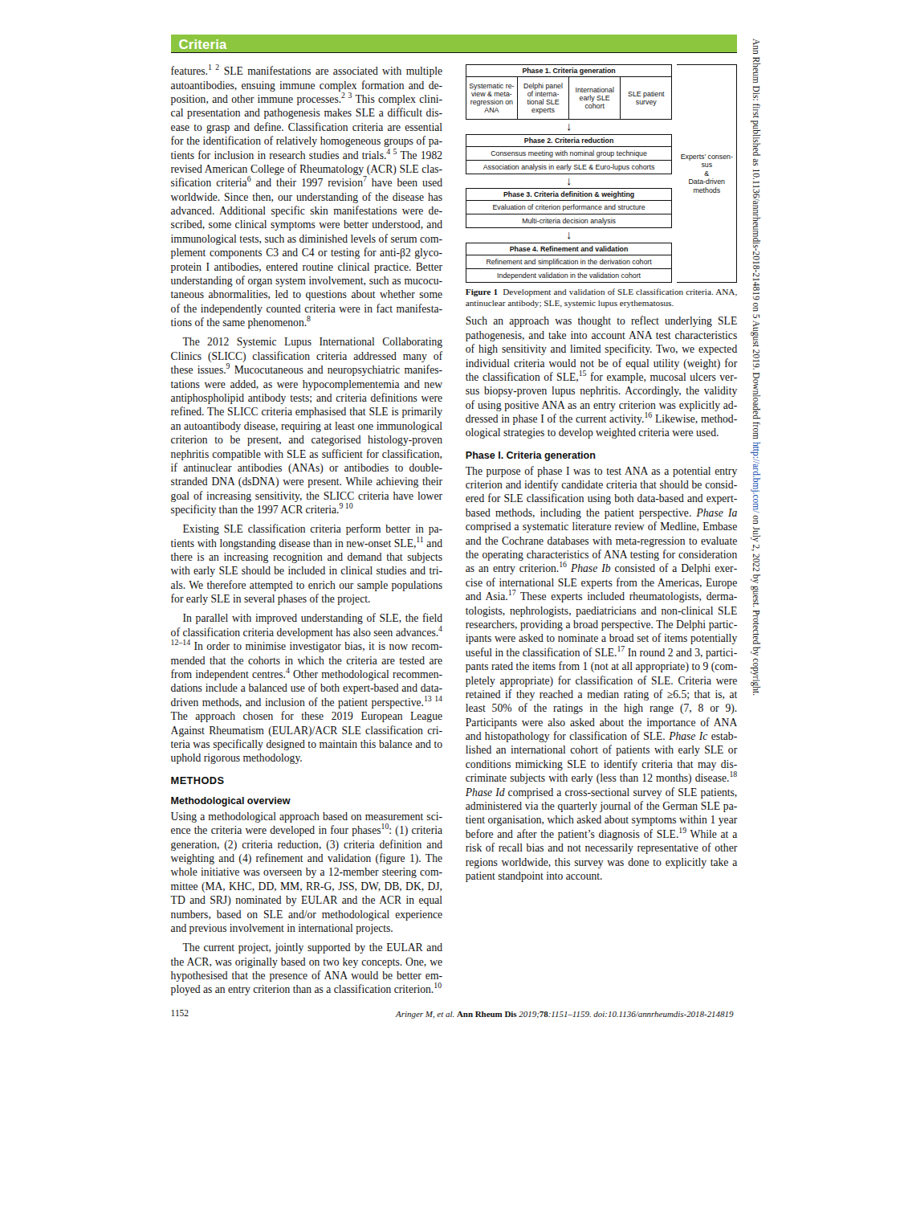Criteria
Ann Rheum Dis: first published as 10.1136/annrheumdis-2018-214819 on 5 August 2019. Downloaded from http://ard.bmj.com/ on July 2, 2022 by guest. Protected by copyright.
features.1 2 SLE manifestations are associated with multiple autoantibodies, ensuing immune complex formation and deposition, and other immune processes.2 3 This complex clinical presentation and pathogenesis makes SLE a difficult disease to grasp and define. Classification criteria are essential for the identification of relatively homogeneous groups of patients for inclusion in research studies and trials.4 5 The 1982 revised American College of Rheumatology (ACR) SLE classification criteria6 and their 1997 revision7 have been used worldwide. Since then, our understanding of the disease has advanced. Additional specific skin manifestations were described, some clinical symptoms were better understood, and immunological tests, such as diminished levels of serum complement components C3 and C4 or testing for anti-β2 glycoprotein I antibodies, entered routine clinical practice. Better understanding of organ system involvement, such as mucocutaneous abnormalities, led to questions about whether some of the independently counted criteria were in fact manifestations of the same phenomenon.8
The 2012 Systemic Lupus International Collaborating Clinics (SLICC) classification criteria addressed many of these issues.9 Mucocutaneous and neuropsychiatric manifestations were added, as were hypocomplementemia and new antiphospholipid antibody tests; and criteria definitions were refined. The SLICC criteria emphasised that SLE is primarily an autoantibody disease, requiring at least one immunological criterion to be present, and categorised histology-proven nephritis compatible with SLE as sufficient for classification, if antinuclear antibodies (ANAs) or antibodies to double-stranded DNA (dsDNA) were present. While achieving their goal of increasing sensitivity, the SLICC criteria have lower specificity than the 1997 ACR criteria.9 10
Existing SLE classification criteria perform better in patients with longstanding disease than in new-onset SLE,11 and there is an increasing recognition and demand that subjects with early SLE should be included in clinical studies and trials. We therefore attempted to enrich our sample populations for early SLE in several phases of the project.
In parallel with improved understanding of SLE, the field of classification criteria development has also seen advances.4 12–14 In order to minimise investigator bias, it is now recommended that the cohorts in which the criteria are tested are from independent centres.4 Other methodological recommendations include a balanced use of both expert-based and data-driven methods, and inclusion of the patient perspective.13 14 The approach chosen for these 2019 European League Against Rheumatism (EULAR)/ACR SLE classification criteria was specifically designed to maintain this balance and to uphold rigorous methodology.
Methods
Methodological overview
Using a methodological approach based on measurement science the criteria were developed in four phases10: (1) criteria generation, (2) criteria reduction, (3) criteria definition and weighting and (4) refinement and validation (figure 1). The whole initiative was overseen by a 12-member steering committee (MA, KHC, DD, MM, RR-G, JSS, DW, DB, DK, DJ, TD and SRJ) nominated by EULAR and the ACR in equal numbers, based on SLE and/or methodological experience and previous involvement in international projects.
The current project, jointly supported by the EULAR and the ACR, was originally based on two key concepts. One, we hypothesised that the presence of ANA would be better employed as an entry criterion than as a classification criterion.10
Phase 1. Criteria generation
Systematic review & meta-regression on ANA
Delphi panel of international SLE experts
International early SLE cohort
SLE patient survey
↓
Phase 2. Criteria reduction
Consensus meeting with nominal group technique
Association analysis in early SLE & Euro-lupus cohorts
↓
Phase 3. Criteria definition & weighting
Evaluation of criterion performance and structure
Multi-criteria decision analysis
↓
Phase 4. Refinement and validation
Refinement and simplification in the derivation cohort
Independent validation in the validation cohort
Experts’ consensus
&
Data-driven methods
Figure 1 Development and validation of SLE classification criteria. ANA, antinuclear antibody; SLE, systemic lupus erythematosus.
Such an approach was thought to reflect underlying SLE pathogenesis, and take into account ANA test characteristics of high sensitivity and limited specificity. Two, we expected individual criteria would not be of equal utility (weight) for the classification of SLE,15 for example, mucosal ulcers versus biopsy-proven lupus nephritis. Accordingly, the validity of using positive ANA as an entry criterion was explicitly addressed in phase I of the current activity.16 Likewise, methodological strategies to develop weighted criteria were used.
Phase I. Criteria generation
The purpose of phase I was to test ANA as a potential entry criterion and identify candidate criteria that should be considered for SLE classification using both data-based and expert-based methods, including the patient perspective. Phase Ia comprised a systematic literature review of Medline, Embase and the Cochrane databases with meta-regression to evaluate the operating characteristics of ANA testing for consideration as an entry criterion.16 Phase Ib consisted of a Delphi exercise of international SLE experts from the Americas, Europe and Asia.17 These experts included rheumatologists, dermatologists, nephrologists, paediatricians and non-clinical SLE researchers, providing a broad perspective. The Delphi participants were asked to nominate a broad set of items potentially useful in the classification of SLE.17 In round 2 and 3, participants rated the items from 1 (not at all appropriate) to 9 (completely appropriate) for classification of SLE. Criteria were retained if they reached a median rating of ≥6.5; that is, at least 50% of the ratings in the high range (7, 8 or 9). Participants were also asked about the importance of ANA and histopathology for classification of SLE. Phase Ic established an international cohort of patients with early SLE or conditions mimicking SLE to identify criteria that may discriminate subjects with early (less than 12 months) disease.18 Phase Id comprised a cross-sectional survey of SLE patients, administered via the quarterly journal of the German SLE patient organisation, which asked about symptoms within 1 year before and after the patient’s diagnosis of SLE.19 While at a risk of recall bias and not necessarily representative of other regions worldwide, this survey was done to explicitly take a patient standpoint into account.
1152
Aringer M, et al. Ann Rheum Dis 2019;78:1151–1159. doi:10.1136/annrheumdis-2018-214819